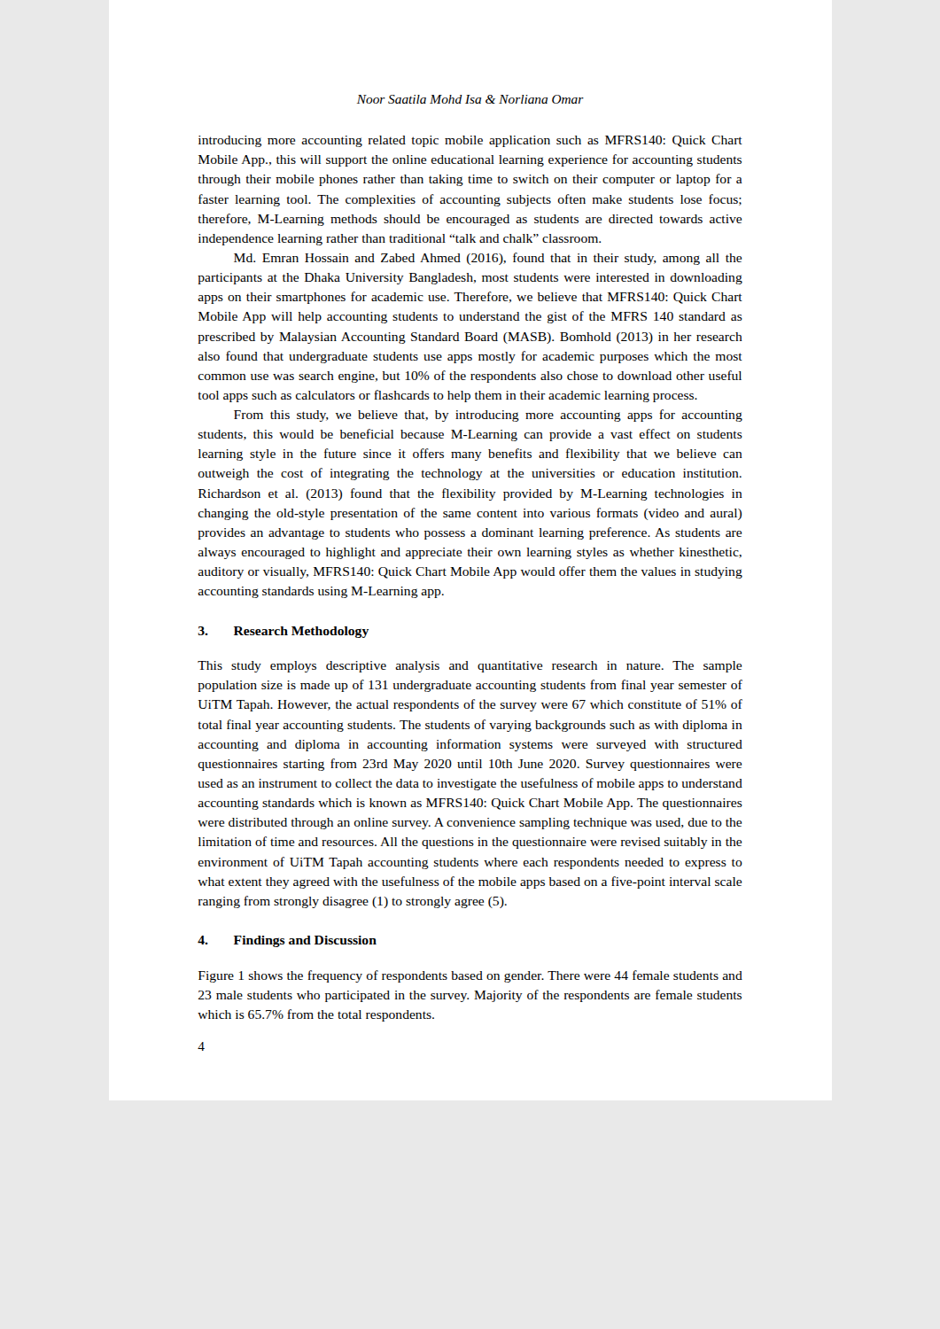Noor Saatila Mohd Isa & Norliana Omar
introducing more accounting related topic mobile application such as MFRS140: Quick Chart Mobile App., this will support the online educational learning experience for accounting students through their mobile phones rather than taking time to switch on their computer or laptop for a faster learning tool. The complexities of accounting subjects often make students lose focus; therefore, M-Learning methods should be encouraged as students are directed towards active independence learning rather than traditional “talk and chalk” classroom.
Md. Emran Hossain and Zabed Ahmed (2016), found that in their study, among all the participants at the Dhaka University Bangladesh, most students were interested in downloading apps on their smartphones for academic use. Therefore, we believe that MFRS140: Quick Chart Mobile App will help accounting students to understand the gist of the MFRS 140 standard as prescribed by Malaysian Accounting Standard Board (MASB). Bomhold (2013) in her research also found that undergraduate students use apps mostly for academic purposes which the most common use was search engine, but 10% of the respondents also chose to download other useful tool apps such as calculators or flashcards to help them in their academic learning process.
From this study, we believe that, by introducing more accounting apps for accounting students, this would be beneficial because M-Learning can provide a vast effect on students learning style in the future since it offers many benefits and flexibility that we believe can outweigh the cost of integrating the technology at the universities or education institution. Richardson et al. (2013) found that the flexibility provided by M-Learning technologies in changing the old-style presentation of the same content into various formats (video and aural) provides an advantage to students who possess a dominant learning preference. As students are always encouraged to highlight and appreciate their own learning styles as whether kinesthetic, auditory or visually, MFRS140: Quick Chart Mobile App would offer them the values in studying accounting standards using M-Learning app.
3. Research Methodology
This study employs descriptive analysis and quantitative research in nature. The sample population size is made up of 131 undergraduate accounting students from final year semester of UiTM Tapah. However, the actual respondents of the survey were 67 which constitute of 51% of total final year accounting students. The students of varying backgrounds such as with diploma in accounting and diploma in accounting information systems were surveyed with structured questionnaires starting from 23rd May 2020 until 10th June 2020. Survey questionnaires were used as an instrument to collect the data to investigate the usefulness of mobile apps to understand accounting standards which is known as MFRS140: Quick Chart Mobile App. The questionnaires were distributed through an online survey. A convenience sampling technique was used, due to the limitation of time and resources. All the questions in the questionnaire were revised suitably in the environment of UiTM Tapah accounting students where each respondents needed to express to what extent they agreed with the usefulness of the mobile apps based on a five-point interval scale ranging from strongly disagree (1) to strongly agree (5).
4. Findings and Discussion
Figure 1 shows the frequency of respondents based on gender. There were 44 female students and 23 male students who participated in the survey. Majority of the respondents are female students which is 65.7% from the total respondents.
4